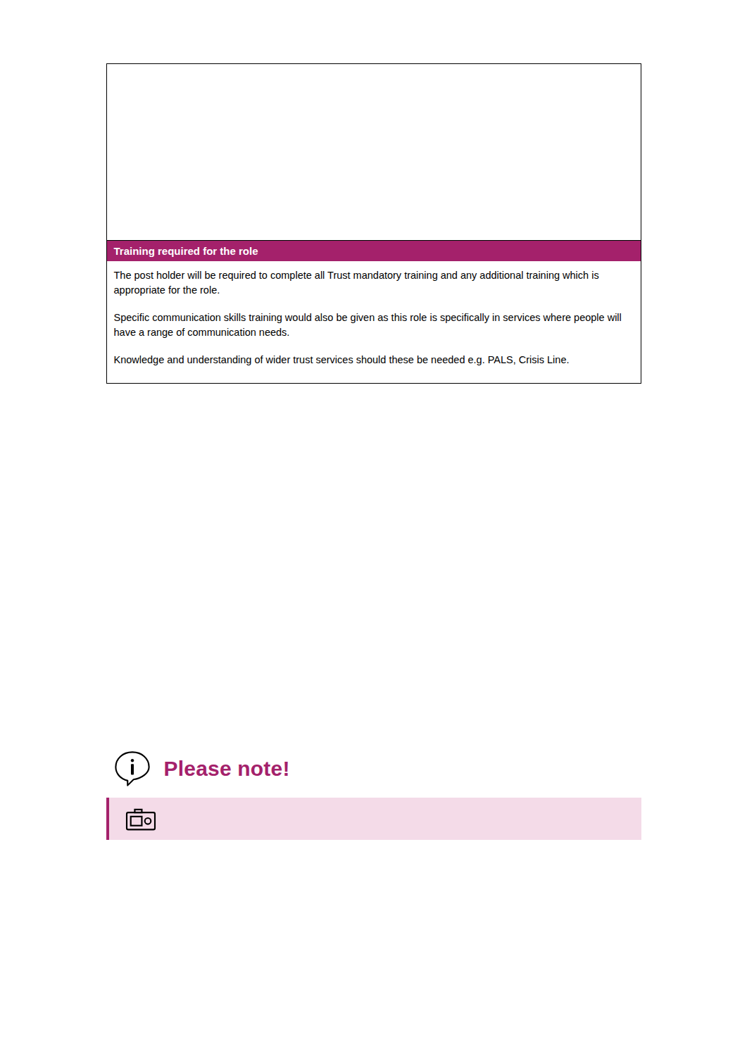Training required for the role
The post holder will be required to complete all Trust mandatory training and any additional training which is appropriate for the role.
Specific communication skills training would also be given as this role is specifically in services where people will have a range of communication needs.
Knowledge and understanding of wider trust services should these be needed e.g. PALS, Crisis Line.
Please note!